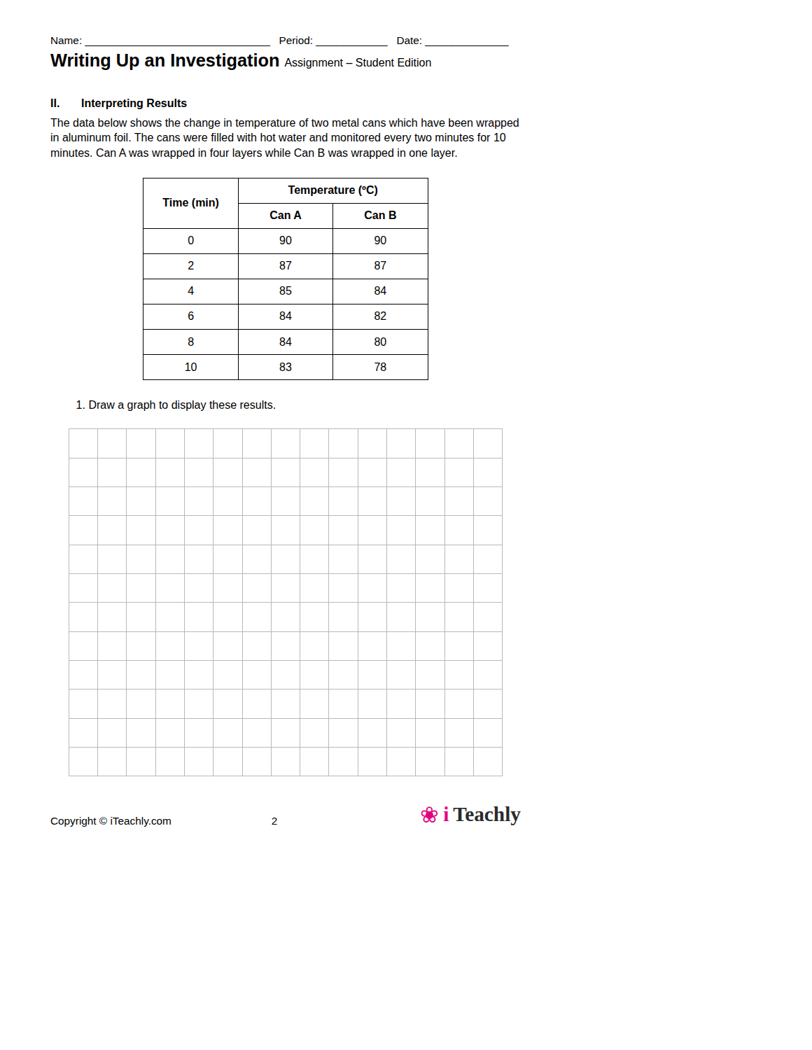Name: _______________________________ Period: ____________ Date: ______________
Writing Up an Investigation Assignment – Student Edition
II. Interpreting Results
The data below shows the change in temperature of two metal cans which have been wrapped in aluminum foil. The cans were filled with hot water and monitored every two minutes for 10 minutes. Can A was wrapped in four layers while Can B was wrapped in one layer.
| Time (min) | Temperature (ºC) |
| --- | --- |
| Can A | Can B |
| 0 | 90 | 90 |
| 2 | 87 | 87 |
| 4 | 85 | 84 |
| 6 | 84 | 82 |
| 8 | 84 | 80 |
| 10 | 83 | 78 |
Draw a graph to display these results.
Copyright © iTeachly.com
2
❀iTeachly